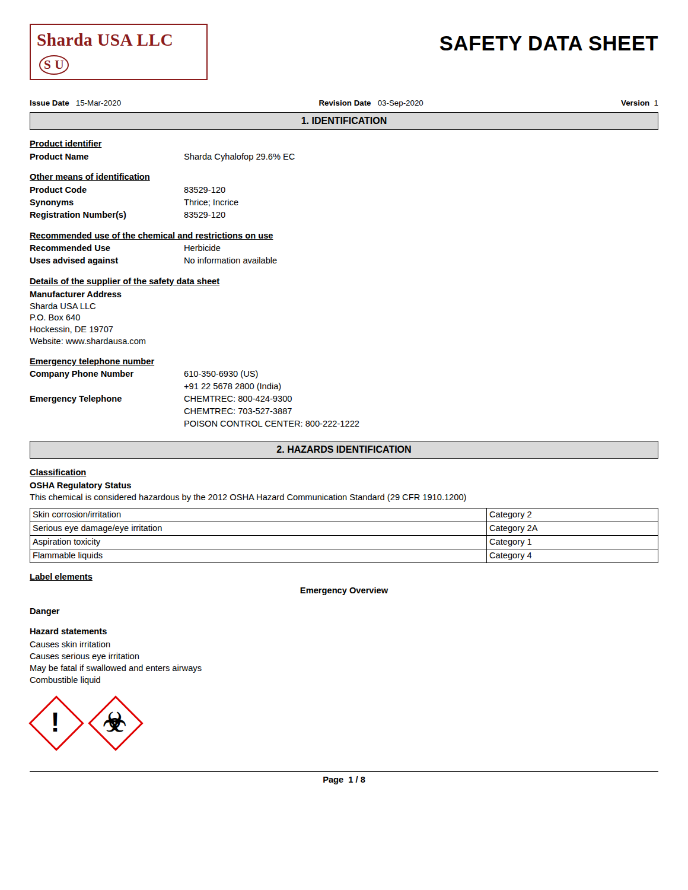Sharda USA LLC S U
SAFETY DATA SHEET
Issue Date 15-Mar-2020
Revision Date 03-Sep-2020
Version 1
1. IDENTIFICATION
Product identifier
| Product Name | Sharda Cyhalofop 29.6% EC |
Other means of identification
| Product Code | 83529-120 |
| Synonyms | Thrice; Incrice |
| Registration Number(s) | 83529-120 |
Recommended use of the chemical and restrictions on use
| Recommended Use | Herbicide |
| Uses advised against | No information available |
Details of the supplier of the safety data sheet
Manufacturer Address
Sharda USA LLC
P.O. Box 640
Hockessin, DE 19707
Website: www.shardausa.com
Emergency telephone number
| Company Phone Number | 610-350-6930 (US) |
| | +91 22 5678 2800 (India) |
| Emergency Telephone | CHEMTREC: 800-424-9300 |
| | CHEMTREC: 703-527-3887 |
| | POISON CONTROL CENTER: 800-222-1222 |
2. HAZARDS IDENTIFICATION
Classification
OSHA Regulatory Status
This chemical is considered hazardous by the 2012 OSHA Hazard Communication Standard (29 CFR 1910.1200)
| Skin corrosion/irritation | Category 2 |
| Serious eye damage/eye irritation | Category 2A |
| Aspiration toxicity | Category 1 |
| Flammable liquids | Category 4 |
Label elements
Emergency Overview
Danger
Hazard statements
Causes skin irritation
Causes serious eye irritation
May be fatal if swallowed and enters airways
Combustible liquid
!
☣
Page 1 / 8